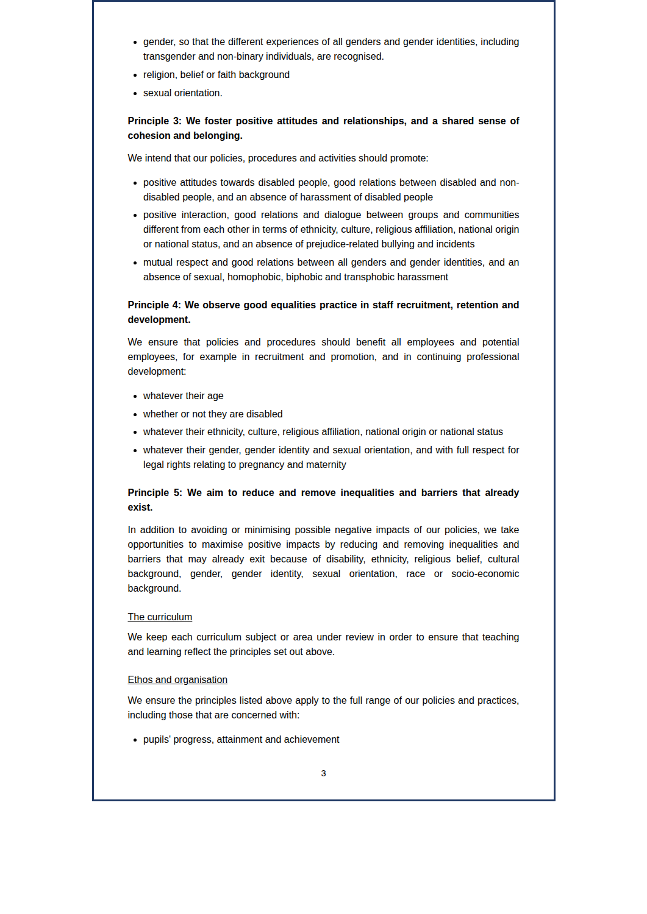gender, so that the different experiences of all genders and gender identities, including transgender and non-binary individuals, are recognised.
religion, belief or faith background
sexual orientation.
Principle 3: We foster positive attitudes and relationships, and a shared sense of cohesion and belonging.
We intend that our policies, procedures and activities should promote:
positive attitudes towards disabled people, good relations between disabled and non-disabled people, and an absence of harassment of disabled people
positive interaction, good relations and dialogue between groups and communities different from each other in terms of ethnicity, culture, religious affiliation, national origin or national status, and an absence of prejudice-related bullying and incidents
mutual respect and good relations between all genders and gender identities, and an absence of sexual, homophobic, biphobic and transphobic harassment
Principle 4: We observe good equalities practice in staff recruitment, retention and development.
We ensure that policies and procedures should benefit all employees and potential employees, for example in recruitment and promotion, and in continuing professional development:
whatever their age
whether or not they are disabled
whatever their ethnicity, culture, religious affiliation, national origin or national status
whatever their gender, gender identity and sexual orientation, and with full respect for legal rights relating to pregnancy and maternity
Principle 5: We aim to reduce and remove inequalities and barriers that already exist.
In addition to avoiding or minimising possible negative impacts of our policies, we take opportunities to maximise positive impacts by reducing and removing inequalities and barriers that may already exit because of disability, ethnicity, religious belief, cultural background, gender, gender identity, sexual orientation, race or socio-economic background.
The curriculum
We keep each curriculum subject or area under review in order to ensure that teaching and learning reflect the principles set out above.
Ethos and organisation
We ensure the principles listed above apply to the full range of our policies and practices, including those that are concerned with:
pupils' progress, attainment and achievement
3